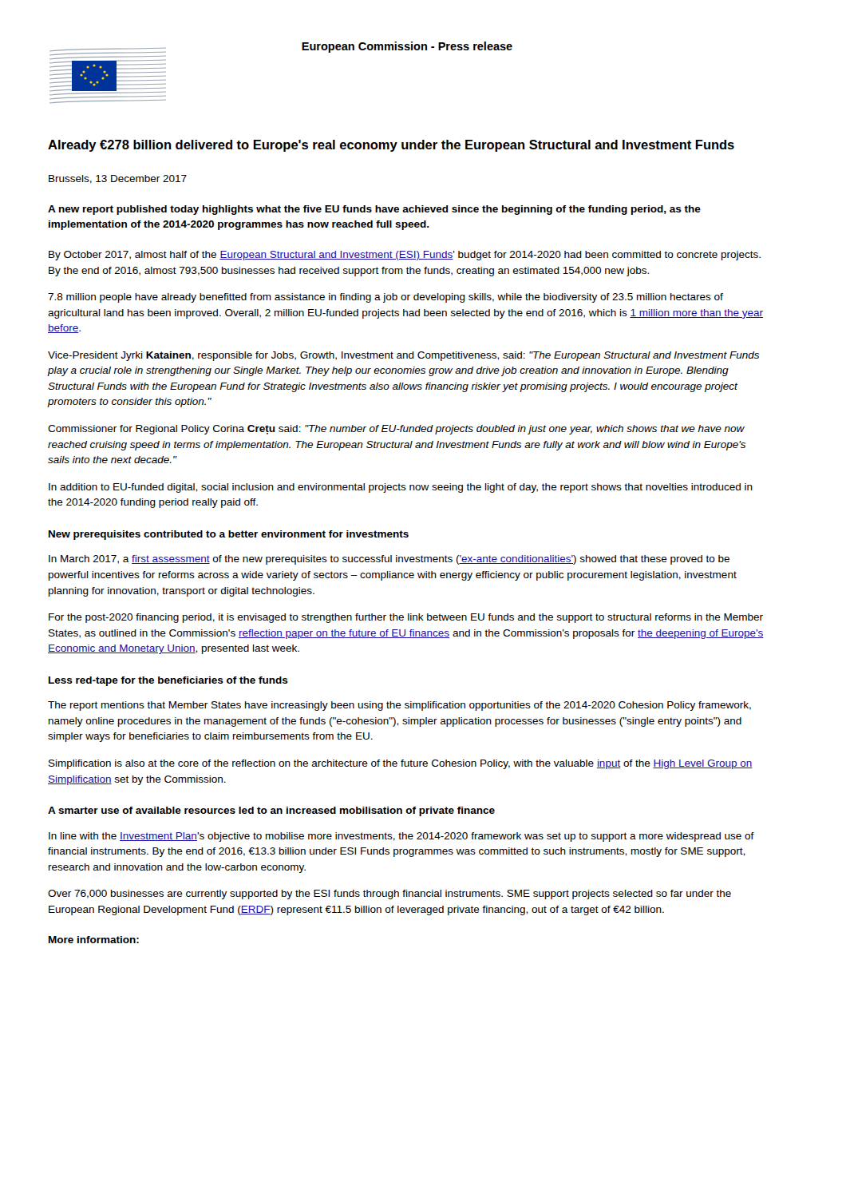European Commission - Press release
Already €278 billion delivered to Europe's real economy under the European Structural and Investment Funds
Brussels, 13 December 2017
A new report published today highlights what the five EU funds have achieved since the beginning of the funding period, as the implementation of the 2014-2020 programmes has now reached full speed.
By October 2017, almost half of the European Structural and Investment (ESI) Funds' budget for 2014-2020 had been committed to concrete projects. By the end of 2016, almost 793,500 businesses had received support from the funds, creating an estimated 154,000 new jobs.
7.8 million people have already benefitted from assistance in finding a job or developing skills, while the biodiversity of 23.5 million hectares of agricultural land has been improved. Overall, 2 million EU-funded projects had been selected by the end of 2016, which is 1 million more than the year before.
Vice-President Jyrki Katainen, responsible for Jobs, Growth, Investment and Competitiveness, said: "The European Structural and Investment Funds play a crucial role in strengthening our Single Market. They help our economies grow and drive job creation and innovation in Europe. Blending Structural Funds with the European Fund for Strategic Investments also allows financing riskier yet promising projects. I would encourage project promoters to consider this option."
Commissioner for Regional Policy Corina Crețu said: "The number of EU-funded projects doubled in just one year, which shows that we have now reached cruising speed in terms of implementation. The European Structural and Investment Funds are fully at work and will blow wind in Europe's sails into the next decade."
In addition to EU-funded digital, social inclusion and environmental projects now seeing the light of day, the report shows that novelties introduced in the 2014-2020 funding period really paid off.
New prerequisites contributed to a better environment for investments
In March 2017, a first assessment of the new prerequisites to successful investments ('ex-ante conditionalities') showed that these proved to be powerful incentives for reforms across a wide variety of sectors – compliance with energy efficiency or public procurement legislation, investment planning for innovation, transport or digital technologies.
For the post-2020 financing period, it is envisaged to strengthen further the link between EU funds and the support to structural reforms in the Member States, as outlined in the Commission's reflection paper on the future of EU finances and in the Commission's proposals for the deepening of Europe's Economic and Monetary Union, presented last week.
Less red-tape for the beneficiaries of the funds
The report mentions that Member States have increasingly been using the simplification opportunities of the 2014-2020 Cohesion Policy framework, namely online procedures in the management of the funds ("e-cohesion"), simpler application processes for businesses ("single entry points") and simpler ways for beneficiaries to claim reimbursements from the EU.
Simplification is also at the core of the reflection on the architecture of the future Cohesion Policy, with the valuable input of the High Level Group on Simplification set by the Commission.
A smarter use of available resources led to an increased mobilisation of private finance
In line with the Investment Plan's objective to mobilise more investments, the 2014-2020 framework was set up to support a more widespread use of financial instruments. By the end of 2016, €13.3 billion under ESI Funds programmes was committed to such instruments, mostly for SME support, research and innovation and the low-carbon economy.
Over 76,000 businesses are currently supported by the ESI funds through financial instruments. SME support projects selected so far under the European Regional Development Fund (ERDF) represent €11.5 billion of leveraged private financing, out of a target of €42 billion.
More information: